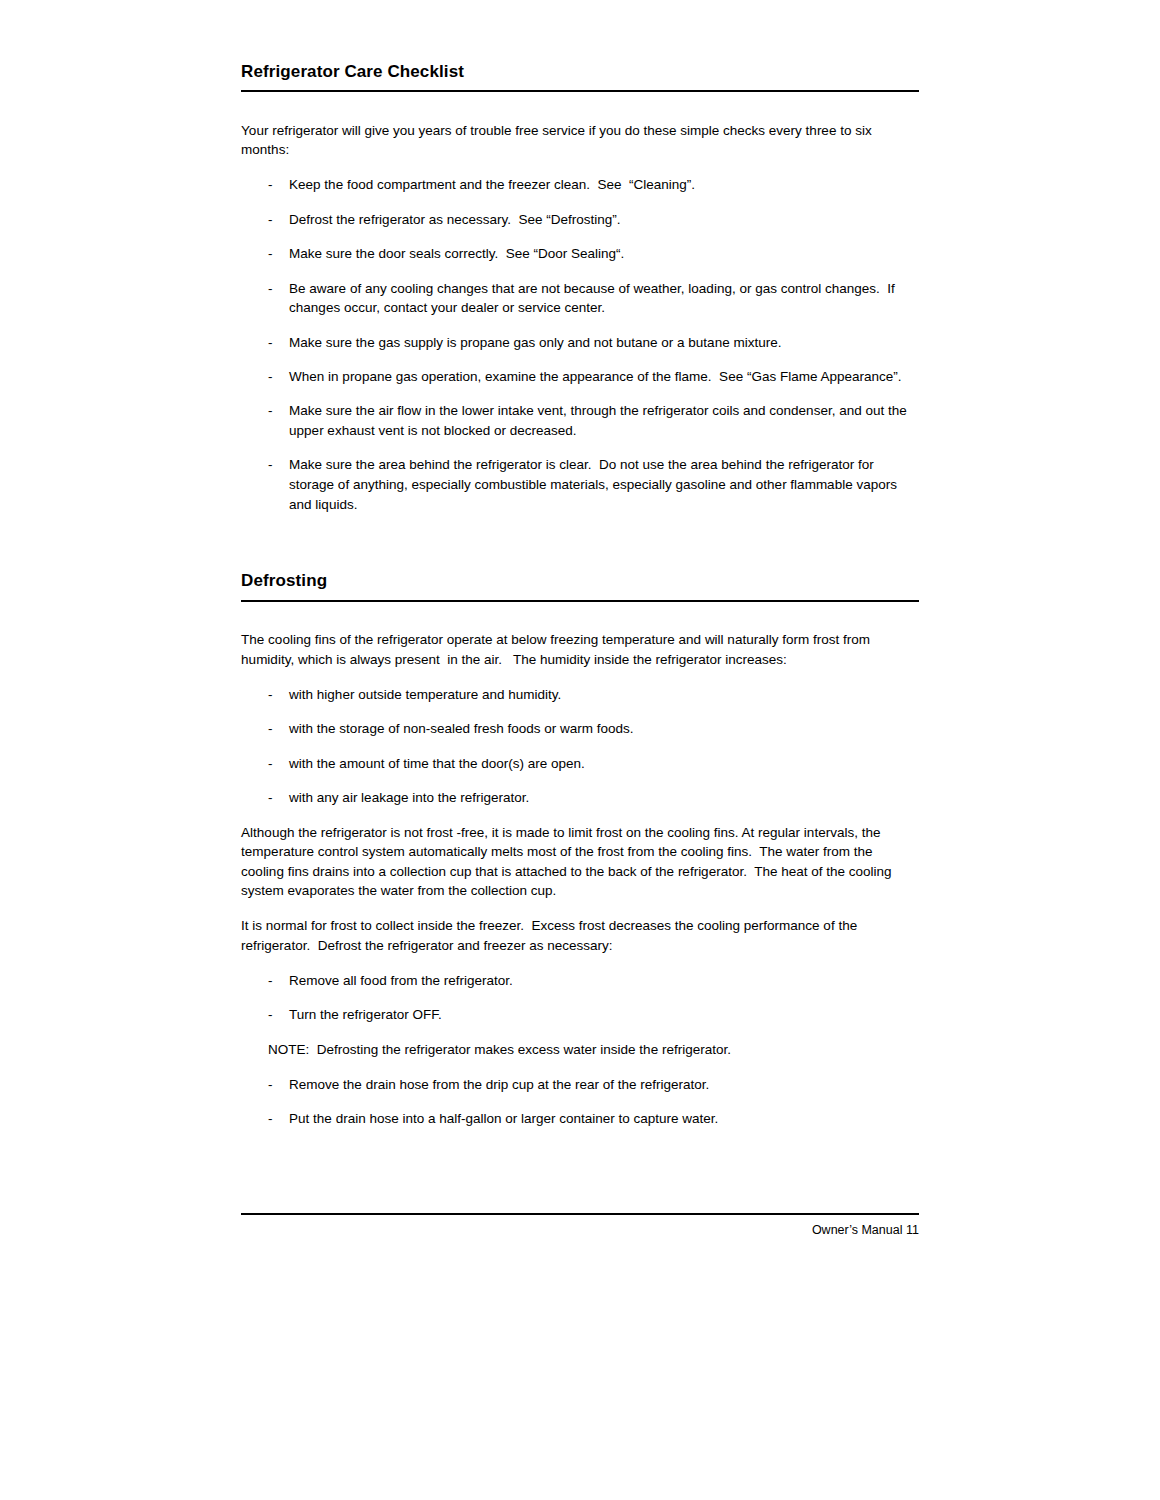Refrigerator Care Checklist
Your refrigerator will give you years of trouble free service if you do these simple checks every three to six months:
Keep the food compartment and the freezer clean. See “Cleaning”.
Defrost the refrigerator as necessary. See “Defrosting”.
Make sure the door seals correctly. See “Door Sealing“.
Be aware of any cooling changes that are not because of weather, loading, or gas control changes. If changes occur, contact your dealer or service center.
Make sure the gas supply is propane gas only and not butane or a butane mixture.
When in propane gas operation, examine the appearance of the flame. See “Gas Flame Appearance”.
Make sure the air flow in the lower intake vent, through the refrigerator coils and condenser, and out the upper exhaust vent is not blocked or decreased.
Make sure the area behind the refrigerator is clear. Do not use the area behind the refrigerator for storage of anything, especially combustible materials, especially gasoline and other flammable vapors and liquids.
Defrosting
The cooling fins of the refrigerator operate at below freezing temperature and will naturally form frost from humidity, which is always present in the air. The humidity inside the refrigerator increases:
with higher outside temperature and humidity.
with the storage of non-sealed fresh foods or warm foods.
with the amount of time that the door(s) are open.
with any air leakage into the refrigerator.
Although the refrigerator is not frost -free, it is made to limit frost on the cooling fins. At regular intervals, the temperature control system automatically melts most of the frost from the cooling fins. The water from the cooling fins drains into a collection cup that is attached to the back of the refrigerator. The heat of the cooling system evaporates the water from the collection cup.
It is normal for frost to collect inside the freezer. Excess frost decreases the cooling performance of the refrigerator. Defrost the refrigerator and freezer as necessary:
Remove all food from the refrigerator.
Turn the refrigerator OFF.
NOTE: Defrosting the refrigerator makes excess water inside the refrigerator.
Remove the drain hose from the drip cup at the rear of the refrigerator.
Put the drain hose into a half-gallon or larger container to capture water.
Owner’s Manual 11